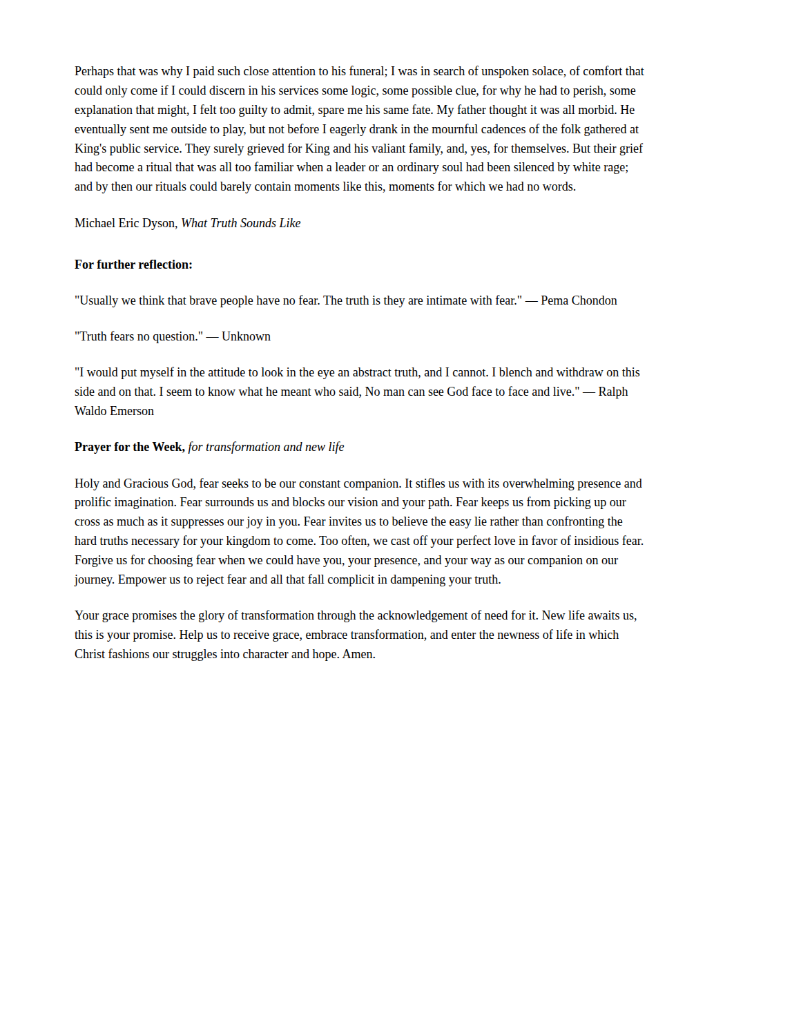Perhaps that was why I paid such close attention to his funeral; I was in search of unspoken solace, of comfort that could only come if I could discern in his services some logic, some possible clue, for why he had to perish, some explanation that might, I felt too guilty to admit, spare me his same fate. My father thought it was all morbid. He eventually sent me outside to play, but not before I eagerly drank in the mournful cadences of the folk gathered at King's public service. They surely grieved for King and his valiant family, and, yes, for themselves. But their grief had become a ritual that was all too familiar when a leader or an ordinary soul had been silenced by white rage; and by then our rituals could barely contain moments like this, moments for which we had no words.
Michael Eric Dyson, What Truth Sounds Like
For further reflection:
"Usually we think that brave people have no fear. The truth is they are intimate with fear." — Pema Chondon
"Truth fears no question." — Unknown
"I would put myself in the attitude to look in the eye an abstract truth, and I cannot. I blench and withdraw on this side and on that. I seem to know what he meant who said, No man can see God face to face and live." ― Ralph Waldo Emerson
Prayer for the Week,
for transformation and new life
Holy and Gracious God, fear seeks to be our constant companion. It stifles us with its overwhelming presence and prolific imagination. Fear surrounds us and blocks our vision and your path. Fear keeps us from picking up our cross as much as it suppresses our joy in you. Fear invites us to believe the easy lie rather than confronting the hard truths necessary for your kingdom to come. Too often, we cast off your perfect love in favor of insidious fear. Forgive us for choosing fear when we could have you, your presence, and your way as our companion on our journey. Empower us to reject fear and all that fall complicit in dampening your truth.
Your grace promises the glory of transformation through the acknowledgement of need for it. New life awaits us, this is your promise. Help us to receive grace, embrace transformation, and enter the newness of life in which Christ fashions our struggles into character and hope. Amen.